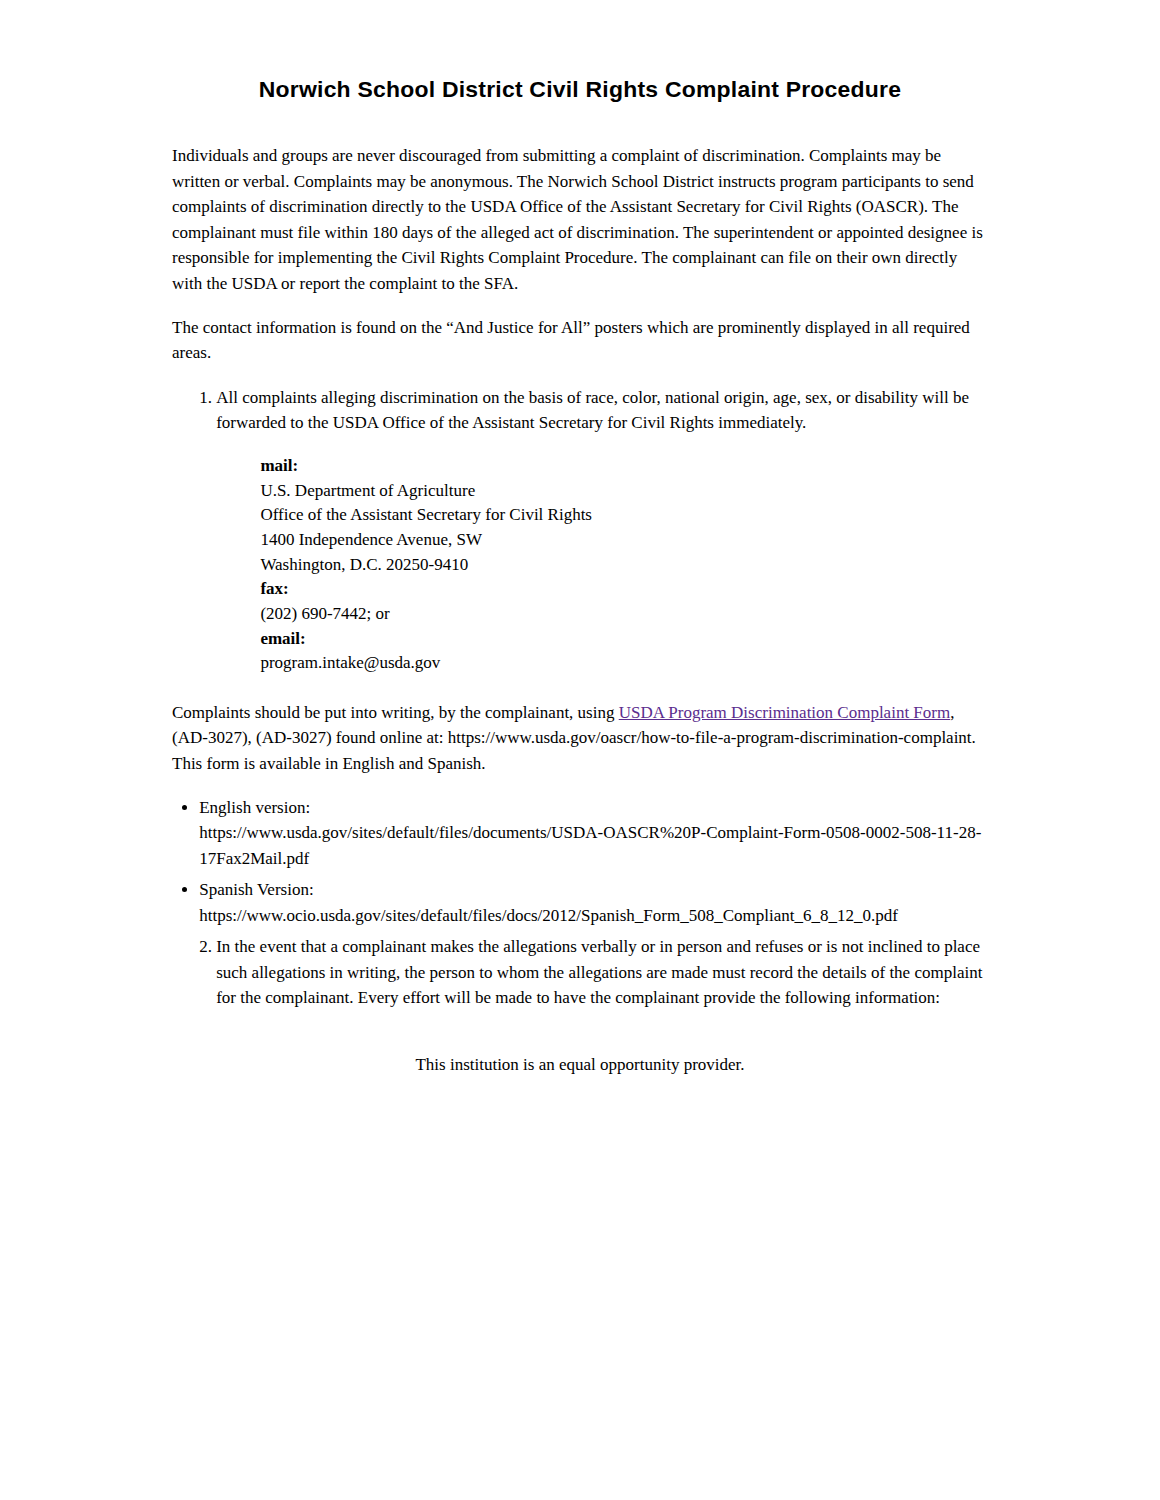Norwich School District Civil Rights Complaint Procedure
Individuals and groups are never discouraged from submitting a complaint of discrimination. Complaints may be written or verbal. Complaints may be anonymous. The Norwich School District instructs program participants to send complaints of discrimination directly to the USDA Office of the Assistant Secretary for Civil Rights (OASCR). The complainant must file within 180 days of the alleged act of discrimination. The superintendent or appointed designee is responsible for implementing the Civil Rights Complaint Procedure. The complainant can file on their own directly with the USDA or report the complaint to the SFA.
The contact information is found on the “And Justice for All” posters which are prominently displayed in all required areas.
All complaints alleging discrimination on the basis of race, color, national origin, age, sex, or disability will be forwarded to the USDA Office of the Assistant Secretary for Civil Rights immediately.
mail:
U.S. Department of Agriculture
Office of the Assistant Secretary for Civil Rights
1400 Independence Avenue, SW
Washington, D.C. 20250-9410
fax:
(202) 690-7442; or
email:
program.intake@usda.gov
Complaints should be put into writing, by the complainant, using USDA Program Discrimination Complaint Form, (AD-3027), (AD-3027) found online at: https://www.usda.gov/oascr/how-to-file-a-program-discrimination-complaint.
This form is available in English and Spanish.
English version:
https://www.usda.gov/sites/default/files/documents/USDA-OASCR%20P-Complaint-Form-0508-0002-508-11-28-17Fax2Mail.pdf
Spanish Version:
https://www.ocio.usda.gov/sites/default/files/docs/2012/Spanish_Form_508_Compliant_6_8_12_0.pdf
In the event that a complainant makes the allegations verbally or in person and refuses or is not inclined to place such allegations in writing, the person to whom the allegations are made must record the details of the complaint for the complainant. Every effort will be made to have the complainant provide the following information:
This institution is an equal opportunity provider.